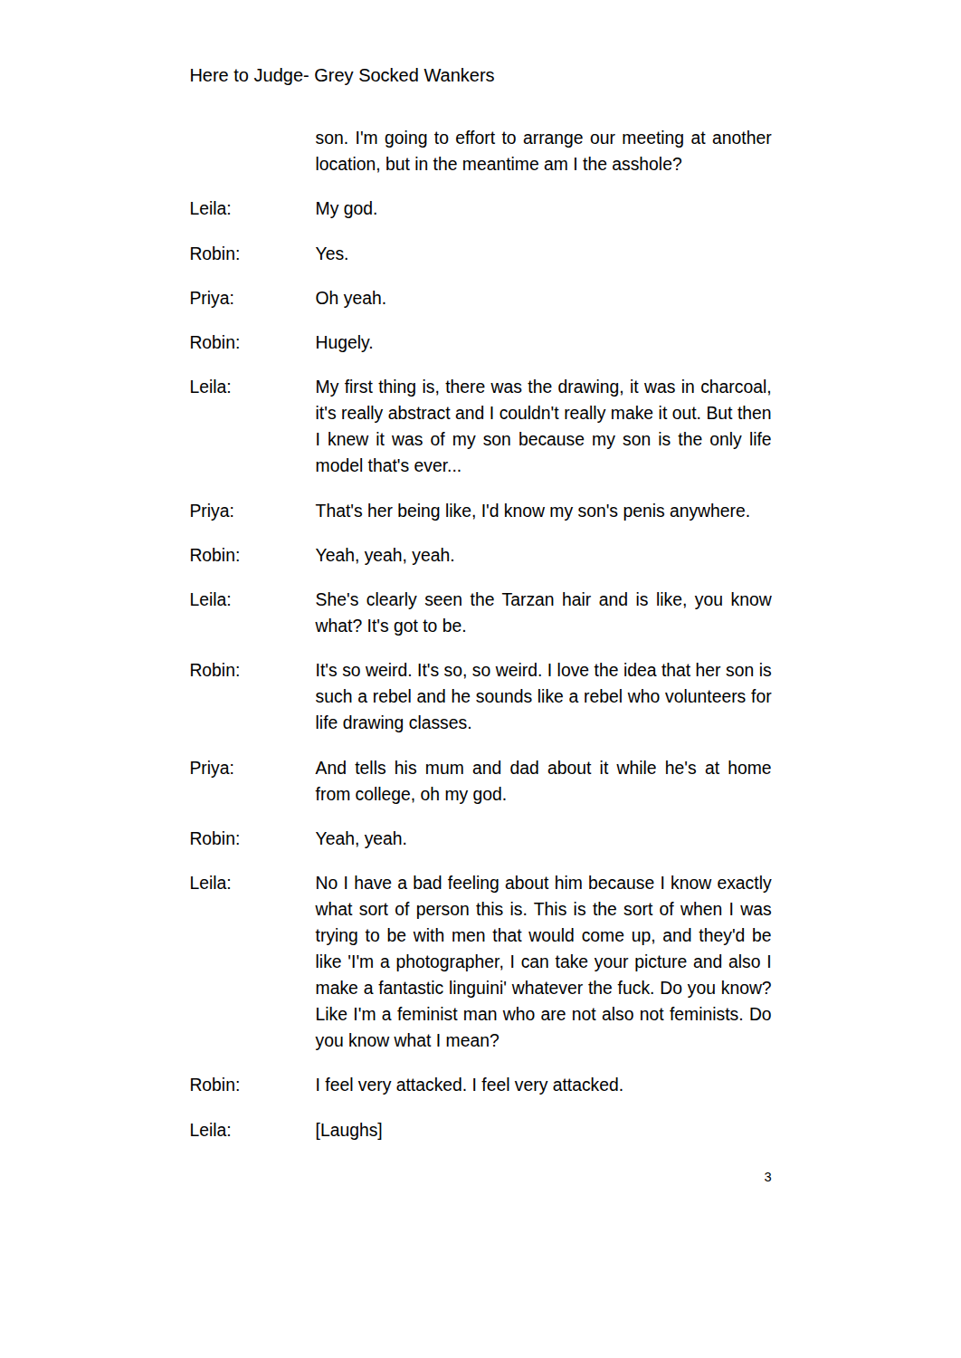Here to Judge- Grey Socked Wankers
| | son. I'm going to effort to arrange our meeting at another location, but in the meantime am I the asshole? |
| Leila: | My god. |
| Robin: | Yes. |
| Priya: | Oh yeah. |
| Robin: | Hugely. |
| Leila: | My first thing is, there was the drawing, it was in charcoal, it's really abstract and I couldn't really make it out. But then I knew it was of my son because my son is the only life model that's ever... |
| Priya: | That's her being like, I'd know my son's penis anywhere. |
| Robin: | Yeah, yeah, yeah. |
| Leila: | She's clearly seen the Tarzan hair and is like, you know what? It's got to be. |
| Robin: | It's so weird. It's so, so weird. I love the idea that her son is such a rebel and he sounds like a rebel who volunteers for life drawing classes. |
| Priya: | And tells his mum and dad about it while he's at home from college, oh my god. |
| Robin: | Yeah, yeah. |
| Leila: | No I have a bad feeling about him because I know exactly what sort of person this is. This is the sort of when I was trying to be with men that would come up, and they'd be like 'I'm a photographer, I can take your picture and also I make a fantastic linguini' whatever the fuck. Do you know? Like I'm a feminist man who are not also not feminists. Do you know what I mean? |
| Robin: | I feel very attacked. I feel very attacked. |
| Leila: | [Laughs] |
3